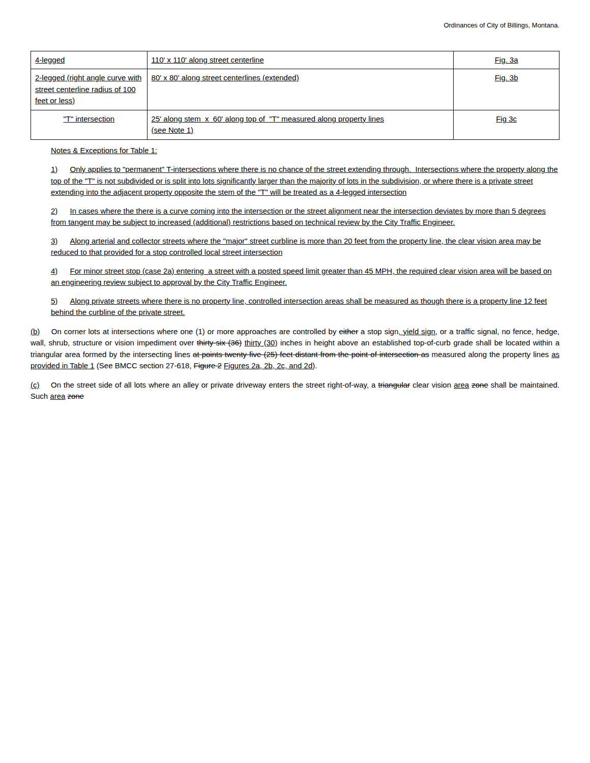Ordinances of City of Billings, Montana.
| 4-legged | 110' x 110' along street centerline | Fig. 3a |
| 2-legged (right angle curve with street centerline radius of 100 feet or less) | 80' x 80' along street centerlines (extended) | Fig. 3b |
| "T" intersection | 25' along stem x 60' along top of "T" measured along property lines (see Note 1) | Fig 3c |
Notes & Exceptions for Table 1:
1) Only applies to "permanent" T-intersections where there is no chance of the street extending through. Intersections where the property along the top of the "T" is not subdivided or is split into lots significantly larger than the majority of lots in the subdivision, or where there is a private street extending into the adjacent property opposite the stem of the "T" will be treated as a 4-legged intersection
2) In cases where the there is a curve coming into the intersection or the street alignment near the intersection deviates by more than 5 degrees from tangent may be subject to increased (additional) restrictions based on technical review by the City Traffic Engineer.
3) Along arterial and collector streets where the "major" street curbline is more than 20 feet from the property line, the clear vision area may be reduced to that provided for a stop controlled local street intersection
4) For minor street stop (case 2a) entering a street with a posted speed limit greater than 45 MPH, the required clear vision area will be based on an engineering review subject to approval by the City Traffic Engineer.
5) Along private streets where there is no property line, controlled intersection areas shall be measured as though there is a property line 12 feet behind the curbline of the private street.
(b) On corner lots at intersections where one (1) or more approaches are controlled by either a stop sign, yield sign, or a traffic signal, no fence, hedge, wall, shrub, structure or vision impediment over thirty-six (36) thirty (30) inches in height above an established top-of-curb grade shall be located within a triangular area formed by the intersecting lines at points twenty-five (25) feet distant from the point of intersection as measured along the property lines as provided in Table 1 (See BMCC section 27-618, Figure 2 Figures 2a, 2b, 2c, and 2d).
(c) On the street side of all lots where an alley or private driveway enters the street right-of-way, a triangular clear vision area zone shall be maintained. Such area zone